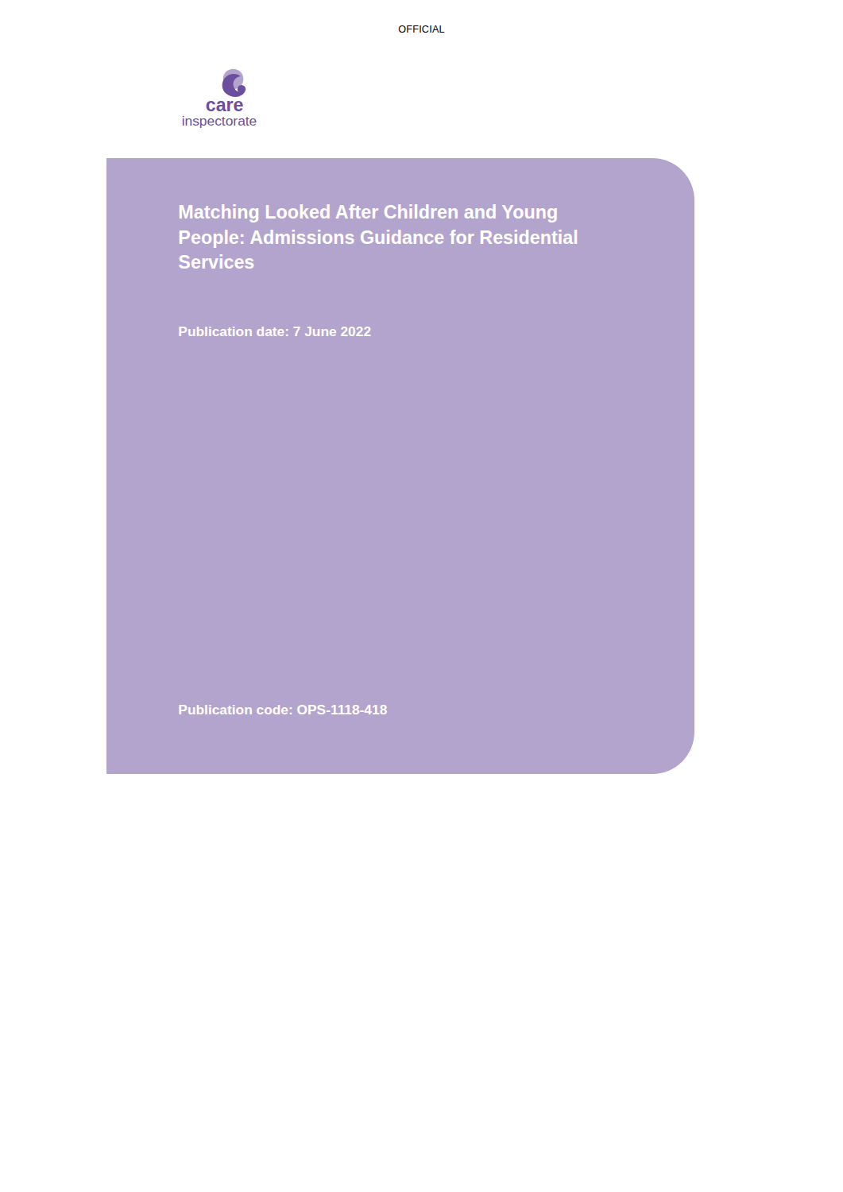OFFICIAL
care inspectorate
Matching Looked After Children and Young People: Admissions Guidance for Residential Services
Publication date: 7 June 2022
Publication code: OPS-1118-418